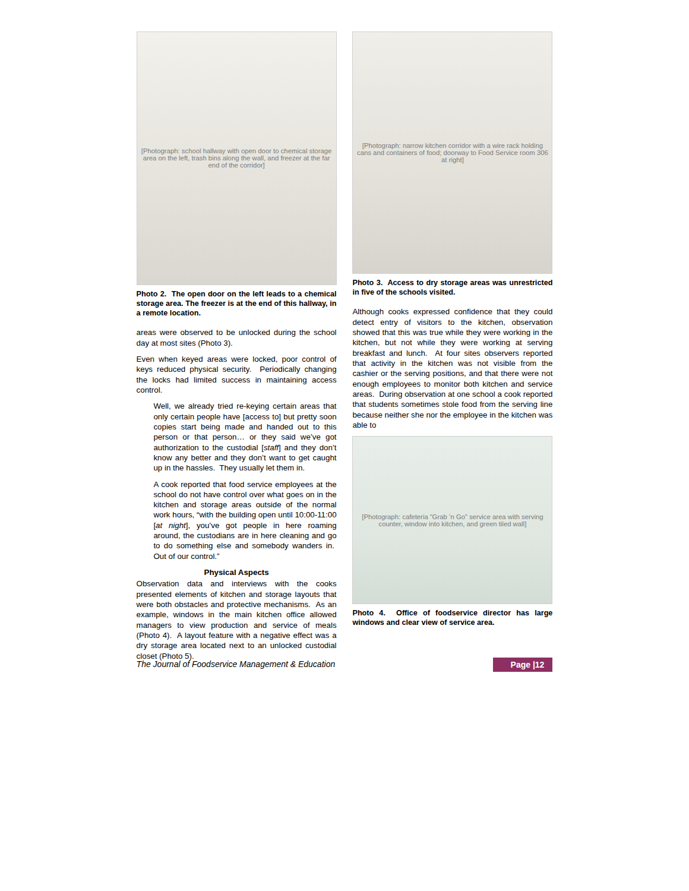[Photograph: school hallway with open door to chemical storage area on the left, trash bins along the wall, and freezer at the far end of the corridor]
Photo 2. The open door on the left leads to a chemical storage area. The freezer is at the end of this hallway, in a remote location.
areas were observed to be unlocked during the school day at most sites (Photo 3).
Even when keyed areas were locked, poor control of keys reduced physical security. Periodically changing the locks had limited success in maintaining access control.
Well, we already tried re-keying certain areas that only certain people have [access to] but pretty soon copies start being made and handed out to this person or that person… or they said we’ve got authorization to the custodial [staff] and they don’t know any better and they don’t want to get caught up in the hassles. They usually let them in.
A cook reported that food service employees at the school do not have control over what goes on in the kitchen and storage areas outside of the normal work hours, “with the building open until 10:00-11:00 [at night], you’ve got people in here roaming around, the custodians are in here cleaning and go to do something else and somebody wanders in. Out of our control.”
Physical Aspects
Observation data and interviews with the cooks presented elements of kitchen and storage layouts that were both obstacles and protective mechanisms. As an example, windows in the main kitchen office allowed managers to view production and service of meals (Photo 4). A layout feature with a negative effect was a dry storage area located next to an unlocked custodial closet (Photo 5).
[Photograph: narrow kitchen corridor with a wire rack holding cans and containers of food; doorway to Food Service room 306 at right]
Photo 3. Access to dry storage areas was unrestricted in five of the schools visited.
Although cooks expressed confidence that they could detect entry of visitors to the kitchen, observation showed that this was true while they were working in the kitchen, but not while they were working at serving breakfast and lunch. At four sites observers reported that activity in the kitchen was not visible from the cashier or the serving positions, and that there were not enough employees to monitor both kitchen and service areas. During observation at one school a cook reported that students sometimes stole food from the serving line because neither she nor the employee in the kitchen was able to
[Photograph: cafeteria “Grab ’n Go” service area with serving counter, window into kitchen, and green tiled wall]
Photo 4. Office of foodservice director has large windows and clear view of service area.
The Journal of Foodservice Management & Education
Page |12